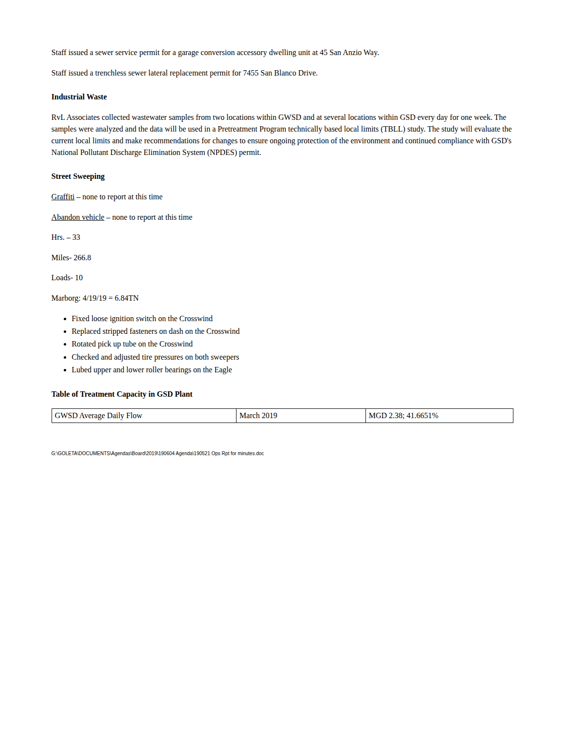Staff issued a sewer service permit for a garage conversion accessory dwelling unit at 45 San Anzio Way.
Staff issued a trenchless sewer lateral replacement permit for 7455 San Blanco Drive.
Industrial Waste
RvL Associates collected wastewater samples from two locations within GWSD and at several locations within GSD every day for one week. The samples were analyzed and the data will be used in a Pretreatment Program technically based local limits (TBLL) study. The study will evaluate the current local limits and make recommendations for changes to ensure ongoing protection of the environment and continued compliance with GSD's National Pollutant Discharge Elimination System (NPDES) permit.
Street Sweeping
Graffiti – none to report at this time
Abandon vehicle – none to report at this time
Hrs. – 33
Miles- 266.8
Loads- 10
Marborg: 4/19/19 = 6.84TN
Fixed loose ignition switch on the Crosswind
Replaced stripped fasteners on dash on the Crosswind
Rotated pick up tube on the Crosswind
Checked and adjusted tire pressures on both sweepers
Lubed upper and lower roller bearings on the Eagle
Table of Treatment Capacity in GSD Plant
| GWSD Average Daily Flow | March 2019 | MGD 2.38; 41.6651% |
G:\GOLETA\DOCUMENTS\Agendas\Board\2019\190604 Agenda\190521 Ops Rpt for minutes.doc